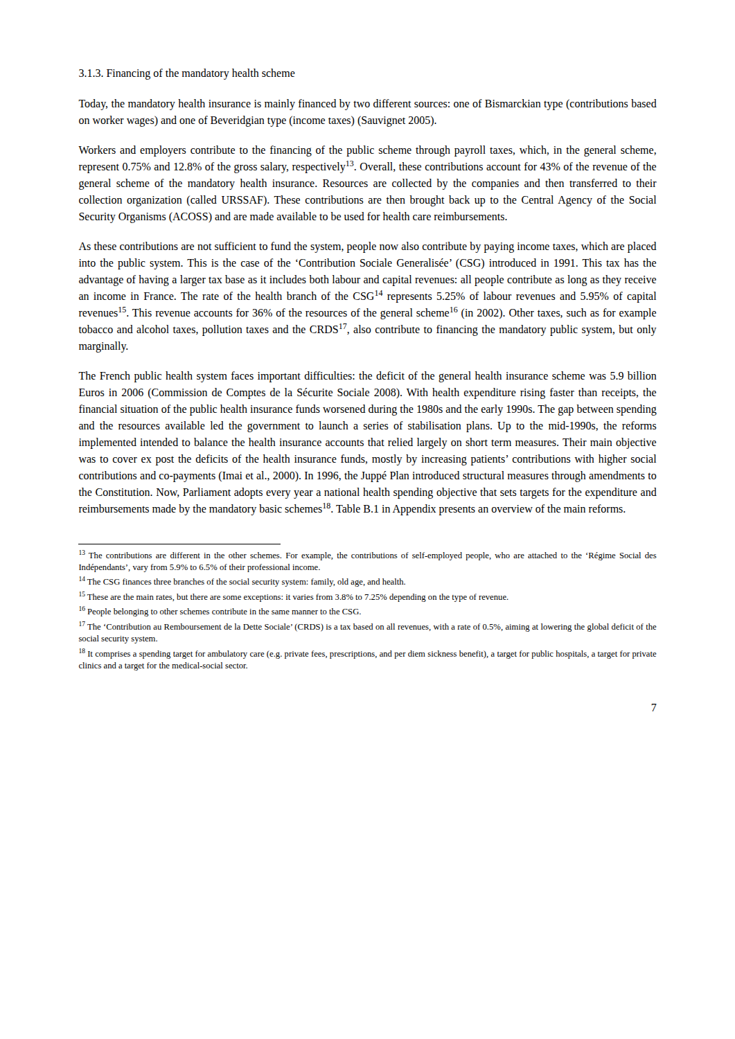3.1.3. Financing of the mandatory health scheme
Today, the mandatory health insurance is mainly financed by two different sources: one of Bismarckian type (contributions based on worker wages) and one of Beveridgian type (income taxes) (Sauvignet 2005).
Workers and employers contribute to the financing of the public scheme through payroll taxes, which, in the general scheme, represent 0.75% and 12.8% of the gross salary, respectively13. Overall, these contributions account for 43% of the revenue of the general scheme of the mandatory health insurance. Resources are collected by the companies and then transferred to their collection organization (called URSSAF). These contributions are then brought back up to the Central Agency of the Social Security Organisms (ACOSS) and are made available to be used for health care reimbursements.
As these contributions are not sufficient to fund the system, people now also contribute by paying income taxes, which are placed into the public system. This is the case of the ‘Contribution Sociale Generalisée’ (CSG) introduced in 1991. This tax has the advantage of having a larger tax base as it includes both labour and capital revenues: all people contribute as long as they receive an income in France. The rate of the health branch of the CSG14 represents 5.25% of labour revenues and 5.95% of capital revenues15. This revenue accounts for 36% of the resources of the general scheme16 (in 2002). Other taxes, such as for example tobacco and alcohol taxes, pollution taxes and the CRDS17, also contribute to financing the mandatory public system, but only marginally.
The French public health system faces important difficulties: the deficit of the general health insurance scheme was 5.9 billion Euros in 2006 (Commission de Comptes de la Sécurite Sociale 2008). With health expenditure rising faster than receipts, the financial situation of the public health insurance funds worsened during the 1980s and the early 1990s. The gap between spending and the resources available led the government to launch a series of stabilisation plans. Up to the mid-1990s, the reforms implemented intended to balance the health insurance accounts that relied largely on short term measures. Their main objective was to cover ex post the deficits of the health insurance funds, mostly by increasing patients’ contributions with higher social contributions and co-payments (Imai et al., 2000). In 1996, the Juppé Plan introduced structural measures through amendments to the Constitution. Now, Parliament adopts every year a national health spending objective that sets targets for the expenditure and reimbursements made by the mandatory basic schemes18. Table B.1 in Appendix presents an overview of the main reforms.
13 The contributions are different in the other schemes. For example, the contributions of self-employed people, who are attached to the ‘Régime Social des Indépendants’, vary from 5.9% to 6.5% of their professional income.
14 The CSG finances three branches of the social security system: family, old age, and health.
15 These are the main rates, but there are some exceptions: it varies from 3.8% to 7.25% depending on the type of revenue.
16 People belonging to other schemes contribute in the same manner to the CSG.
17 The ‘Contribution au Remboursement de la Dette Sociale’ (CRDS) is a tax based on all revenues, with a rate of 0.5%, aiming at lowering the global deficit of the social security system.
18 It comprises a spending target for ambulatory care (e.g. private fees, prescriptions, and per diem sickness benefit), a target for public hospitals, a target for private clinics and a target for the medical-social sector.
7